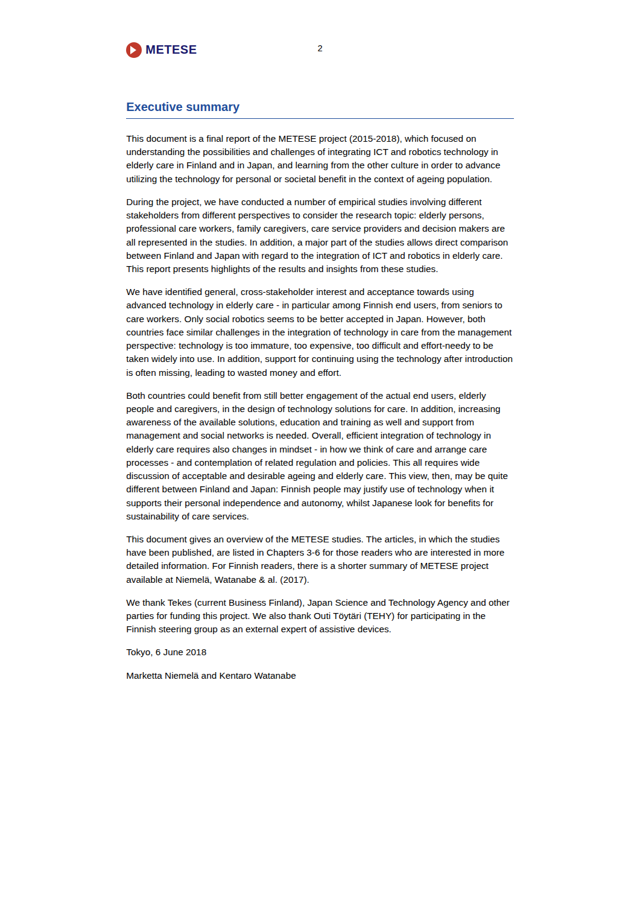METESE
2
Executive summary
This document is a final report of the METESE project (2015-2018), which focused on understanding the possibilities and challenges of integrating ICT and robotics technology in elderly care in Finland and in Japan, and learning from the other culture in order to advance utilizing the technology for personal or societal benefit in the context of ageing population.
During the project, we have conducted a number of empirical studies involving different stakeholders from different perspectives to consider the research topic: elderly persons, professional care workers, family caregivers, care service providers and decision makers are all represented in the studies. In addition, a major part of the studies allows direct comparison between Finland and Japan with regard to the integration of ICT and robotics in elderly care. This report presents highlights of the results and insights from these studies.
We have identified general, cross-stakeholder interest and acceptance towards using advanced technology in elderly care - in particular among Finnish end users, from seniors to care workers. Only social robotics seems to be better accepted in Japan. However, both countries face similar challenges in the integration of technology in care from the management perspective: technology is too immature, too expensive, too difficult and effort-needy to be taken widely into use. In addition, support for continuing using the technology after introduction is often missing, leading to wasted money and effort.
Both countries could benefit from still better engagement of the actual end users, elderly people and caregivers, in the design of technology solutions for care. In addition, increasing awareness of the available solutions, education and training as well and support from management and social networks is needed. Overall, efficient integration of technology in elderly care requires also changes in mindset - in how we think of care and arrange care processes - and contemplation of related regulation and policies. This all requires wide discussion of acceptable and desirable ageing and elderly care. This view, then, may be quite different between Finland and Japan: Finnish people may justify use of technology when it supports their personal independence and autonomy, whilst Japanese look for benefits for sustainability of care services.
This document gives an overview of the METESE studies. The articles, in which the studies have been published, are listed in Chapters 3-6 for those readers who are interested in more detailed information. For Finnish readers, there is a shorter summary of METESE project available at Niemelä, Watanabe & al. (2017).
We thank Tekes (current Business Finland), Japan Science and Technology Agency and other parties for funding this project. We also thank Outi Töytäri (TEHY) for participating in the Finnish steering group as an external expert of assistive devices.
Tokyo, 6 June 2018
Marketta Niemelä and Kentaro Watanabe